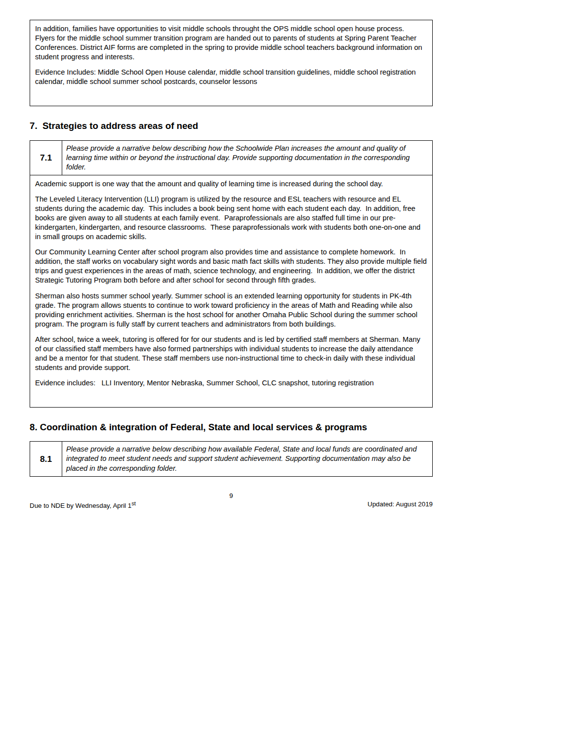In addition, families have opportunities to visit middle schools throught the OPS middle school open house process. Flyers for the middle school summer transition program are handed out to parents of students at Spring Parent Teacher Conferences. District AIF forms are completed in the spring to provide middle school teachers background information on student progress and interests.
Evidence Includes: Middle School Open House calendar, middle school transition guidelines, middle school registration calendar, middle school summer school postcards, counselor lessons
7. Strategies to address areas of need
| 7.1 | Please provide a narrative below describing how the Schoolwide Plan increases the amount and quality of learning time within or beyond the instructional day. Provide supporting documentation in the corresponding folder. |
Academic support is one way that the amount and quality of learning time is increased during the school day.
The Leveled Literacy Intervention (LLI) program is utilized by the resource and ESL teachers with resource and EL students during the academic day. This includes a book being sent home with each student each day. In addition, free books are given away to all students at each family event. Paraprofessionals are also staffed full time in our pre-kindergarten, kindergarten, and resource classrooms. These paraprofessionals work with students both one-on-one and in small groups on academic skills.
Our Community Learning Center after school program also provides time and assistance to complete homework. In addition, the staff works on vocabulary sight words and basic math fact skills with students. They also provide multiple field trips and guest experiences in the areas of math, science technology, and engineering. In addition, we offer the district Strategic Tutoring Program both before and after school for second through fifth grades.
Sherman also hosts summer school yearly. Summer school is an extended learning opportunity for students in PK-4th grade. The program allows stuents to continue to work toward proficiency in the areas of Math and Reading while also providing enrichment activities. Sherman is the host school for another Omaha Public School during the summer school program. The program is fully staff by current teachers and administrators from both buildings.
After school, twice a week, tutoring is offered for for our students and is led by certified staff members at Sherman. Many of our classified staff members have also formed partnerships with individual students to increase the daily attendance and be a mentor for that student. These staff members use non-instructional time to check-in daily with these individual students and provide support.
Evidence includes: LLI Inventory, Mentor Nebraska, Summer School, CLC snapshot, tutoring registration
8. Coordination & integration of Federal, State and local services & programs
| 8.1 | Please provide a narrative below describing how available Federal, State and local funds are coordinated and integrated to meet student needs and support student achievement. Supporting documentation may also be placed in the corresponding folder. |
9
Due to NDE by Wednesday, April 1st Updated: August 2019